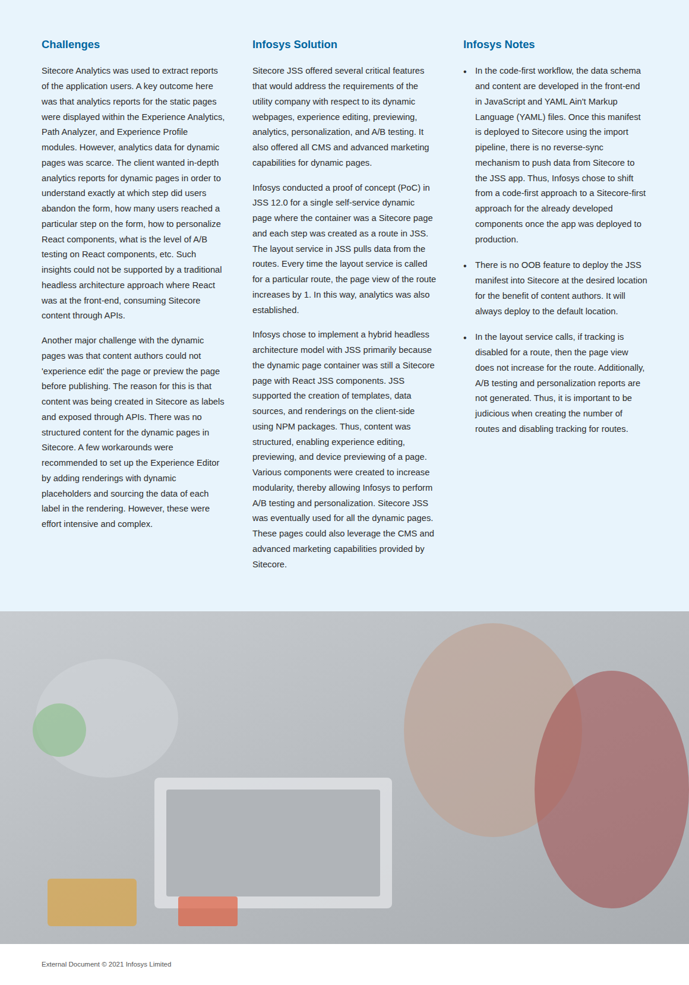Challenges
Sitecore Analytics was used to extract reports of the application users. A key outcome here was that analytics reports for the static pages were displayed within the Experience Analytics, Path Analyzer, and Experience Profile modules. However, analytics data for dynamic pages was scarce. The client wanted in-depth analytics reports for dynamic pages in order to understand exactly at which step did users abandon the form, how many users reached a particular step on the form, how to personalize React components, what is the level of A/B testing on React components, etc. Such insights could not be supported by a traditional headless architecture approach where React was at the front-end, consuming Sitecore content through APIs.
Another major challenge with the dynamic pages was that content authors could not 'experience edit' the page or preview the page before publishing. The reason for this is that content was being created in Sitecore as labels and exposed through APIs. There was no structured content for the dynamic pages in Sitecore. A few workarounds were recommended to set up the Experience Editor by adding renderings with dynamic placeholders and sourcing the data of each label in the rendering. However, these were effort intensive and complex.
Infosys Solution
Sitecore JSS offered several critical features that would address the requirements of the utility company with respect to its dynamic webpages, experience editing, previewing, analytics, personalization, and A/B testing. It also offered all CMS and advanced marketing capabilities for dynamic pages.
Infosys conducted a proof of concept (PoC) in JSS 12.0 for a single self-service dynamic page where the container was a Sitecore page and each step was created as a route in JSS. The layout service in JSS pulls data from the routes. Every time the layout service is called for a particular route, the page view of the route increases by 1. In this way, analytics was also established.
Infosys chose to implement a hybrid headless architecture model with JSS primarily because the dynamic page container was still a Sitecore page with React JSS components. JSS supported the creation of templates, data sources, and renderings on the client-side using NPM packages. Thus, content was structured, enabling experience editing, previewing, and device previewing of a page. Various components were created to increase modularity, thereby allowing Infosys to perform A/B testing and personalization. Sitecore JSS was eventually used for all the dynamic pages. These pages could also leverage the CMS and advanced marketing capabilities provided by Sitecore.
Infosys Notes
In the code-first workflow, the data schema and content are developed in the front-end in JavaScript and YAML Ain't Markup Language (YAML) files. Once this manifest is deployed to Sitecore using the import pipeline, there is no reverse-sync mechanism to push data from Sitecore to the JSS app. Thus, Infosys chose to shift from a code-first approach to a Sitecore-first approach for the already developed components once the app was deployed to production.
There is no OOB feature to deploy the JSS manifest into Sitecore at the desired location for the benefit of content authors. It will always deploy to the default location.
In the layout service calls, if tracking is disabled for a route, then the page view does not increase for the route. Additionally, A/B testing and personalization reports are not generated. Thus, it is important to be judicious when creating the number of routes and disabling tracking for routes.
External Document © 2021 Infosys Limited